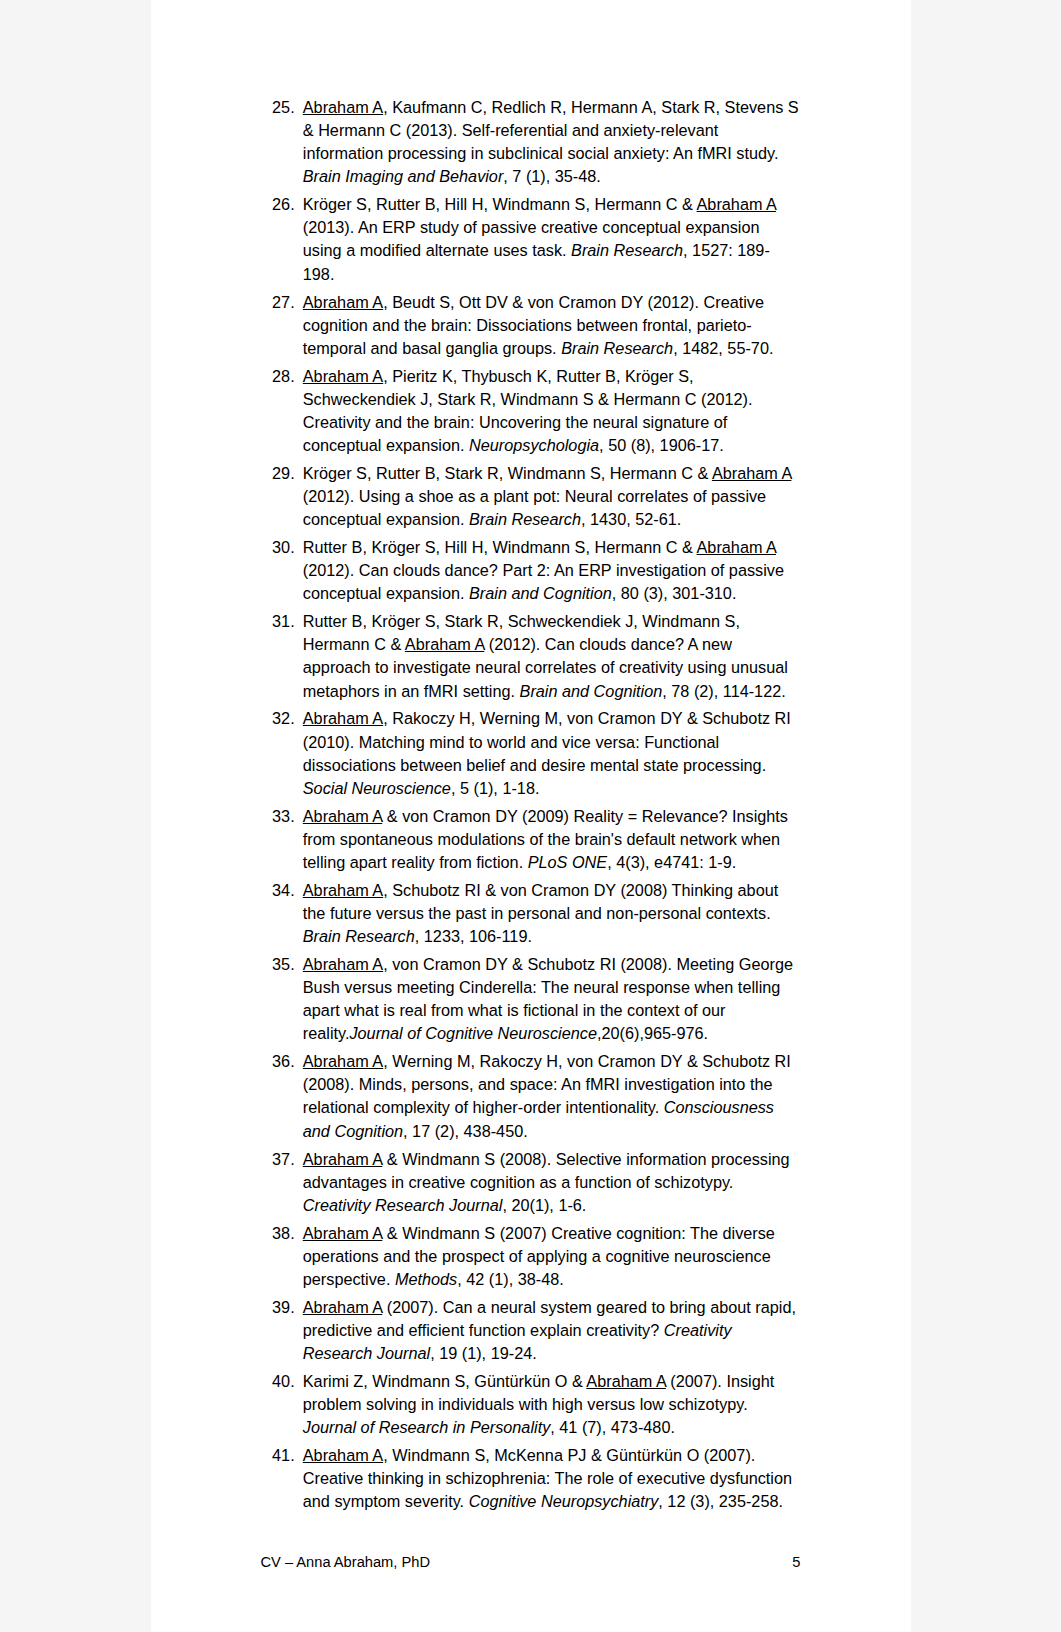25. Abraham A, Kaufmann C, Redlich R, Hermann A, Stark R, Stevens S & Hermann C (2013). Self-referential and anxiety-relevant information processing in subclinical social anxiety: An fMRI study. Brain Imaging and Behavior, 7 (1), 35-48.
26. Kröger S, Rutter B, Hill H, Windmann S, Hermann C & Abraham A (2013). An ERP study of passive creative conceptual expansion using a modified alternate uses task. Brain Research, 1527: 189-198.
27. Abraham A, Beudt S, Ott DV & von Cramon DY (2012). Creative cognition and the brain: Dissociations between frontal, parieto-temporal and basal ganglia groups. Brain Research, 1482, 55-70.
28. Abraham A, Pieritz K, Thybusch K, Rutter B, Kröger S, Schweckendiek J, Stark R, Windmann S & Hermann C (2012). Creativity and the brain: Uncovering the neural signature of conceptual expansion. Neuropsychologia, 50 (8), 1906-17.
29. Kröger S, Rutter B, Stark R, Windmann S, Hermann C & Abraham A (2012). Using a shoe as a plant pot: Neural correlates of passive conceptual expansion. Brain Research, 1430, 52-61.
30. Rutter B, Kröger S, Hill H, Windmann S, Hermann C & Abraham A (2012). Can clouds dance? Part 2: An ERP investigation of passive conceptual expansion. Brain and Cognition, 80 (3), 301-310.
31. Rutter B, Kröger S, Stark R, Schweckendiek J, Windmann S, Hermann C & Abraham A (2012). Can clouds dance? A new approach to investigate neural correlates of creativity using unusual metaphors in an fMRI setting. Brain and Cognition, 78 (2), 114-122.
32. Abraham A, Rakoczy H, Werning M, von Cramon DY & Schubotz RI (2010). Matching mind to world and vice versa: Functional dissociations between belief and desire mental state processing. Social Neuroscience, 5 (1), 1-18.
33. Abraham A & von Cramon DY (2009) Reality = Relevance? Insights from spontaneous modulations of the brain's default network when telling apart reality from fiction. PLoS ONE, 4(3), e4741: 1-9.
34. Abraham A, Schubotz RI & von Cramon DY (2008) Thinking about the future versus the past in personal and non-personal contexts. Brain Research, 1233, 106-119.
35. Abraham A, von Cramon DY & Schubotz RI (2008). Meeting George Bush versus meeting Cinderella: The neural response when telling apart what is real from what is fictional in the context of our reality.Journal of Cognitive Neuroscience,20(6),965-976.
36. Abraham A, Werning M, Rakoczy H, von Cramon DY & Schubotz RI (2008). Minds, persons, and space: An fMRI investigation into the relational complexity of higher-order intentionality. Consciousness and Cognition, 17 (2), 438-450.
37. Abraham A & Windmann S (2008). Selective information processing advantages in creative cognition as a function of schizotypy. Creativity Research Journal, 20(1), 1-6.
38. Abraham A & Windmann S (2007) Creative cognition: The diverse operations and the prospect of applying a cognitive neuroscience perspective. Methods, 42 (1), 38-48.
39. Abraham A (2007). Can a neural system geared to bring about rapid, predictive and efficient function explain creativity? Creativity Research Journal, 19 (1), 19-24.
40. Karimi Z, Windmann S, Güntürkün O & Abraham A (2007). Insight problem solving in individuals with high versus low schizotypy. Journal of Research in Personality, 41 (7), 473-480.
41. Abraham A, Windmann S, McKenna PJ & Güntürkün O (2007). Creative thinking in schizophrenia: The role of executive dysfunction and symptom severity. Cognitive Neuropsychiatry, 12 (3), 235-258.
CV – Anna Abraham, PhD 5